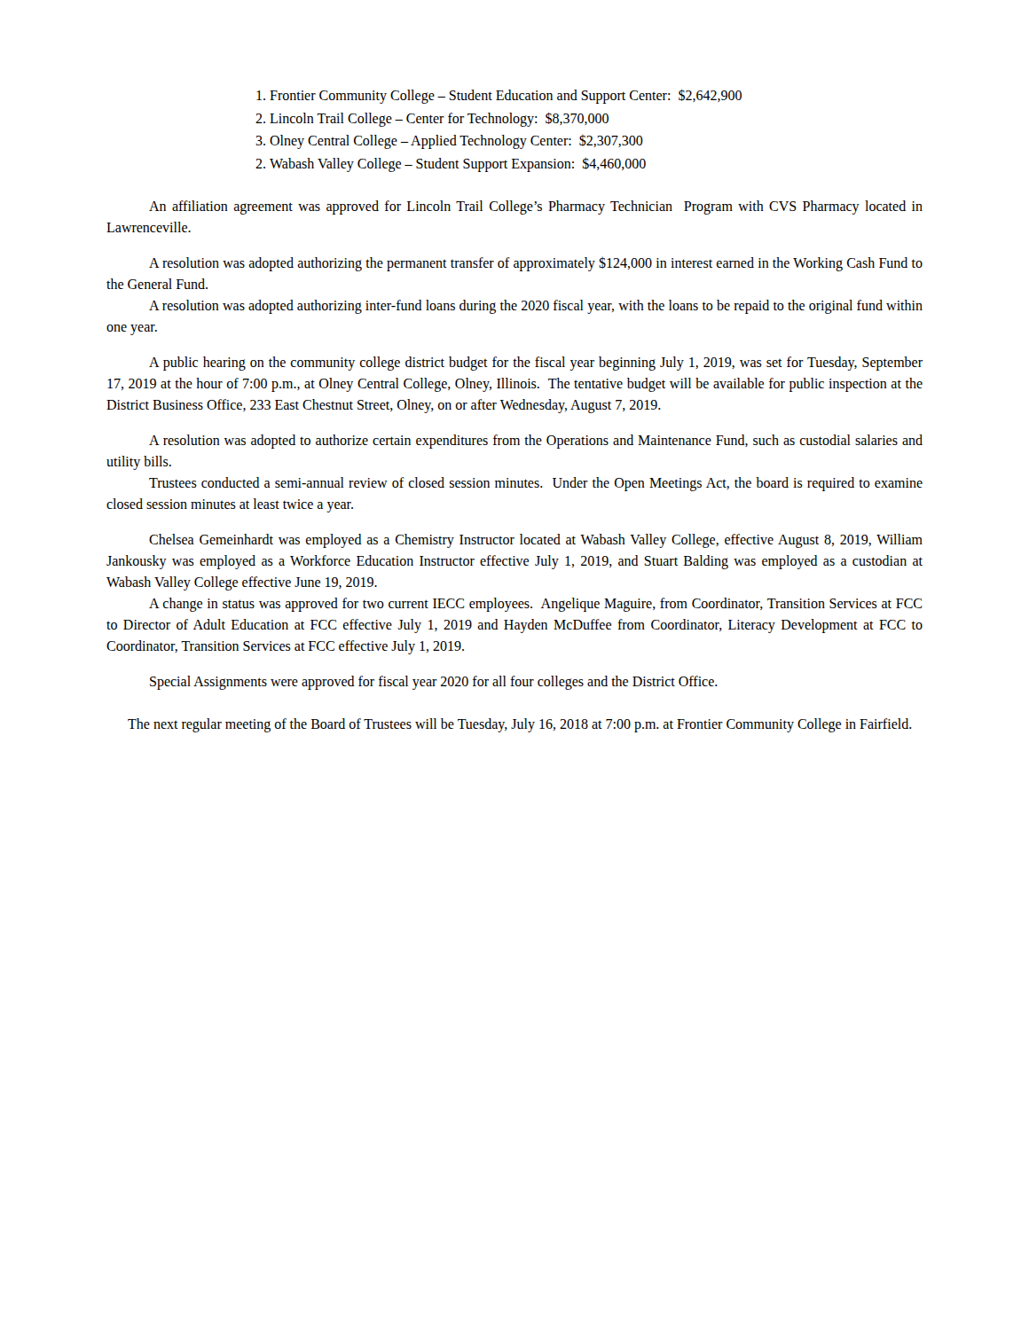Frontier Community College – Student Education and Support Center: $2,642,900
Lincoln Trail College – Center for Technology: $8,370,000
Olney Central College – Applied Technology Center: $2,307,300
Wabash Valley College – Student Support Expansion: $4,460,000
An affiliation agreement was approved for Lincoln Trail College’s Pharmacy Technician Program with CVS Pharmacy located in Lawrenceville.
A resolution was adopted authorizing the permanent transfer of approximately $124,000 in interest earned in the Working Cash Fund to the General Fund.
A resolution was adopted authorizing inter-fund loans during the 2020 fiscal year, with the loans to be repaid to the original fund within one year.
A public hearing on the community college district budget for the fiscal year beginning July 1, 2019, was set for Tuesday, September 17, 2019 at the hour of 7:00 p.m., at Olney Central College, Olney, Illinois. The tentative budget will be available for public inspection at the District Business Office, 233 East Chestnut Street, Olney, on or after Wednesday, August 7, 2019.
A resolution was adopted to authorize certain expenditures from the Operations and Maintenance Fund, such as custodial salaries and utility bills.
Trustees conducted a semi-annual review of closed session minutes. Under the Open Meetings Act, the board is required to examine closed session minutes at least twice a year.
Chelsea Gemeinhardt was employed as a Chemistry Instructor located at Wabash Valley College, effective August 8, 2019, William Jankousky was employed as a Workforce Education Instructor effective July 1, 2019, and Stuart Balding was employed as a custodian at Wabash Valley College effective June 19, 2019.
A change in status was approved for two current IECC employees. Angelique Maguire, from Coordinator, Transition Services at FCC to Director of Adult Education at FCC effective July 1, 2019 and Hayden McDuffee from Coordinator, Literacy Development at FCC to Coordinator, Transition Services at FCC effective July 1, 2019.
Special Assignments were approved for fiscal year 2020 for all four colleges and the District Office.
The next regular meeting of the Board of Trustees will be Tuesday, July 16, 2018 at 7:00 p.m. at Frontier Community College in Fairfield.